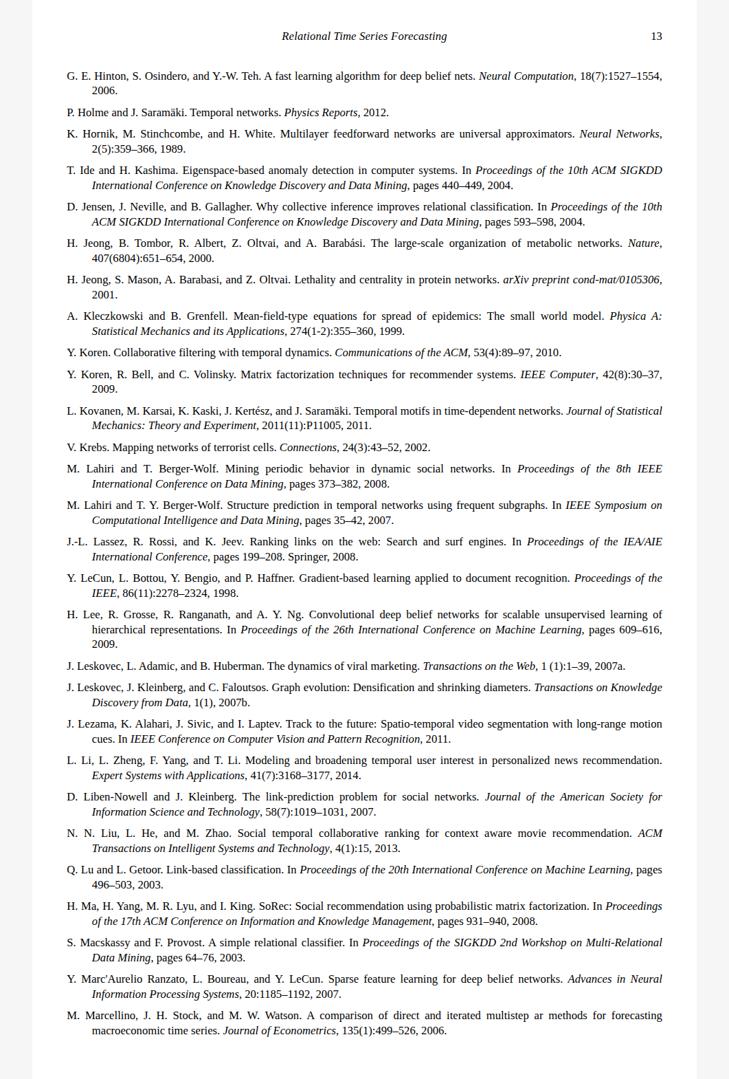Relational Time Series Forecasting 13
G. E. Hinton, S. Osindero, and Y.-W. Teh. A fast learning algorithm for deep belief nets. Neural Computation, 18(7):1527–1554, 2006.
P. Holme and J. Saramäki. Temporal networks. Physics Reports, 2012.
K. Hornik, M. Stinchcombe, and H. White. Multilayer feedforward networks are universal approximators. Neural Networks, 2(5):359–366, 1989.
T. Ide and H. Kashima. Eigenspace-based anomaly detection in computer systems. In Proceedings of the 10th ACM SIGKDD International Conference on Knowledge Discovery and Data Mining, pages 440–449, 2004.
D. Jensen, J. Neville, and B. Gallagher. Why collective inference improves relational classification. In Proceedings of the 10th ACM SIGKDD International Conference on Knowledge Discovery and Data Mining, pages 593–598, 2004.
H. Jeong, B. Tombor, R. Albert, Z. Oltvai, and A. Barabási. The large-scale organization of metabolic networks. Nature, 407(6804):651–654, 2000.
H. Jeong, S. Mason, A. Barabasi, and Z. Oltvai. Lethality and centrality in protein networks. arXiv preprint cond-mat/0105306, 2001.
A. Kleczkowski and B. Grenfell. Mean-field-type equations for spread of epidemics: The small world model. Physica A: Statistical Mechanics and its Applications, 274(1-2):355–360, 1999.
Y. Koren. Collaborative filtering with temporal dynamics. Communications of the ACM, 53(4):89–97, 2010.
Y. Koren, R. Bell, and C. Volinsky. Matrix factorization techniques for recommender systems. IEEE Computer, 42(8):30–37, 2009.
L. Kovanen, M. Karsai, K. Kaski, J. Kertész, and J. Saramäki. Temporal motifs in time-dependent networks. Journal of Statistical Mechanics: Theory and Experiment, 2011(11):P11005, 2011.
V. Krebs. Mapping networks of terrorist cells. Connections, 24(3):43–52, 2002.
M. Lahiri and T. Berger-Wolf. Mining periodic behavior in dynamic social networks. In Proceedings of the 8th IEEE International Conference on Data Mining, pages 373–382, 2008.
M. Lahiri and T. Y. Berger-Wolf. Structure prediction in temporal networks using frequent subgraphs. In IEEE Symposium on Computational Intelligence and Data Mining, pages 35–42, 2007.
J.-L. Lassez, R. Rossi, and K. Jeev. Ranking links on the web: Search and surf engines. In Proceedings of the IEA/AIE International Conference, pages 199–208. Springer, 2008.
Y. LeCun, L. Bottou, Y. Bengio, and P. Haffner. Gradient-based learning applied to document recognition. Proceedings of the IEEE, 86(11):2278–2324, 1998.
H. Lee, R. Grosse, R. Ranganath, and A. Y. Ng. Convolutional deep belief networks for scalable unsupervised learning of hierarchical representations. In Proceedings of the 26th International Conference on Machine Learning, pages 609–616, 2009.
J. Leskovec, L. Adamic, and B. Huberman. The dynamics of viral marketing. Transactions on the Web, 1 (1):1–39, 2007a.
J. Leskovec, J. Kleinberg, and C. Faloutsos. Graph evolution: Densification and shrinking diameters. Transactions on Knowledge Discovery from Data, 1(1), 2007b.
J. Lezama, K. Alahari, J. Sivic, and I. Laptev. Track to the future: Spatio-temporal video segmentation with long-range motion cues. In IEEE Conference on Computer Vision and Pattern Recognition, 2011.
L. Li, L. Zheng, F. Yang, and T. Li. Modeling and broadening temporal user interest in personalized news recommendation. Expert Systems with Applications, 41(7):3168–3177, 2014.
D. Liben-Nowell and J. Kleinberg. The link-prediction problem for social networks. Journal of the American Society for Information Science and Technology, 58(7):1019–1031, 2007.
N. N. Liu, L. He, and M. Zhao. Social temporal collaborative ranking for context aware movie recommendation. ACM Transactions on Intelligent Systems and Technology, 4(1):15, 2013.
Q. Lu and L. Getoor. Link-based classification. In Proceedings of the 20th International Conference on Machine Learning, pages 496–503, 2003.
H. Ma, H. Yang, M. R. Lyu, and I. King. SoRec: Social recommendation using probabilistic matrix factorization. In Proceedings of the 17th ACM Conference on Information and Knowledge Management, pages 931–940, 2008.
S. Macskassy and F. Provost. A simple relational classifier. In Proceedings of the SIGKDD 2nd Workshop on Multi-Relational Data Mining, pages 64–76, 2003.
Y. Marc'Aurelio Ranzato, L. Boureau, and Y. LeCun. Sparse feature learning for deep belief networks. Advances in Neural Information Processing Systems, 20:1185–1192, 2007.
M. Marcellino, J. H. Stock, and M. W. Watson. A comparison of direct and iterated multistep ar methods for forecasting macroeconomic time series. Journal of Econometrics, 135(1):499–526, 2006.